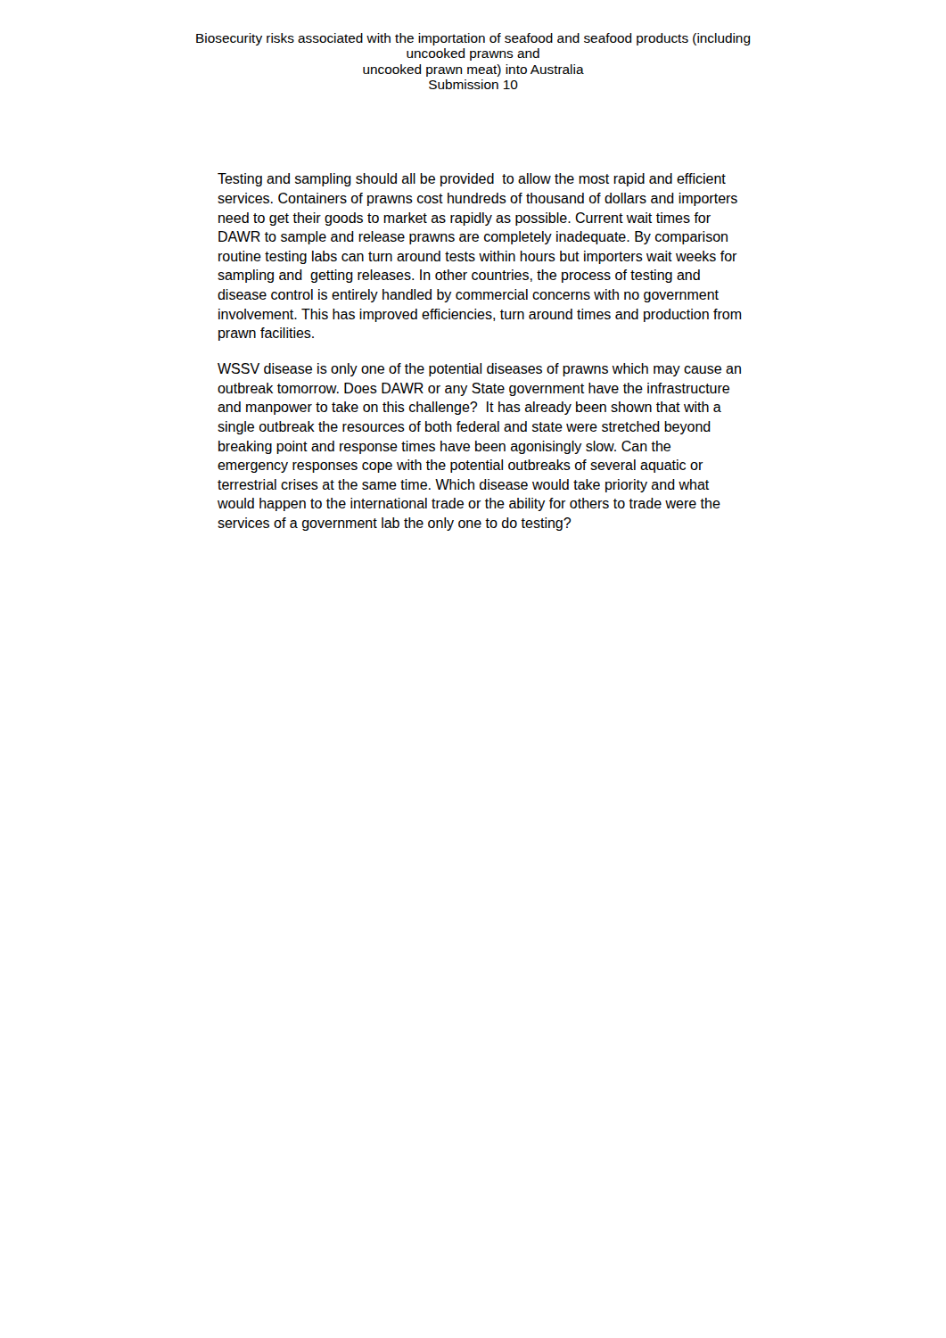Biosecurity risks associated with the importation of seafood and seafood products (including uncooked prawns and uncooked prawn meat) into Australia Submission 10
Testing and sampling should all be provided to allow the most rapid and efficient services. Containers of prawns cost hundreds of thousand of dollars and importers need to get their goods to market as rapidly as possible. Current wait times for DAWR to sample and release prawns are completely inadequate. By comparison routine testing labs can turn around tests within hours but importers wait weeks for sampling and getting releases. In other countries, the process of testing and disease control is entirely handled by commercial concerns with no government involvement. This has improved efficiencies, turn around times and production from prawn facilities.
WSSV disease is only one of the potential diseases of prawns which may cause an outbreak tomorrow. Does DAWR or any State government have the infrastructure and manpower to take on this challenge? It has already been shown that with a single outbreak the resources of both federal and state were stretched beyond breaking point and response times have been agonisingly slow. Can the emergency responses cope with the potential outbreaks of several aquatic or terrestrial crises at the same time. Which disease would take priority and what would happen to the international trade or the ability for others to trade were the services of a government lab the only one to do testing?